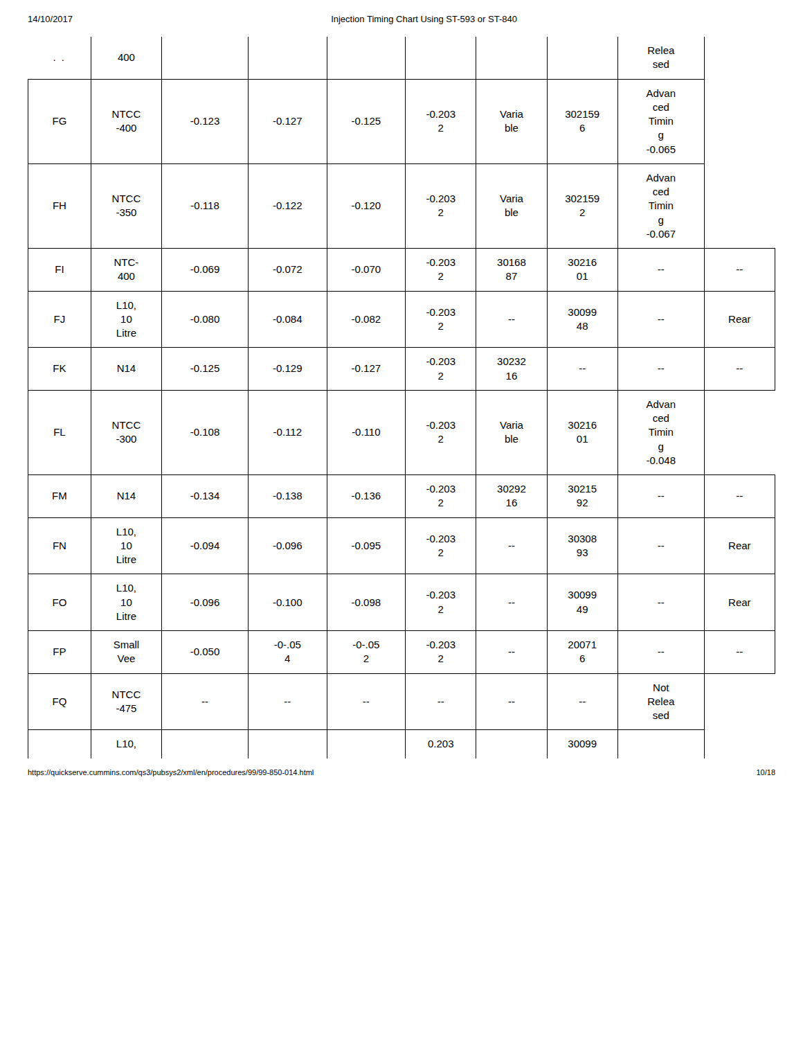14/10/2017 Injection Timing Chart Using ST-593 or ST-840
| . . | 400 | | | | | | | Relea sed | |
| FG | NTCC -400 | -0.123 | -0.127 | -0.125 | -0.203 2 | Varia ble | 302159 6 | Advan ced Timin g -0.065 | |
| FH | NTCC -350 | -0.118 | -0.122 | -0.120 | -0.203 2 | Varia ble | 302159 2 | Advan ced Timin g -0.067 | |
| FI | NTC- 400 | -0.069 | -0.072 | -0.070 | -0.203 2 | 30168 87 | 30216 01 | -- | -- |
| FJ | L10, 10 Litre | -0.080 | -0.084 | -0.082 | -0.203 2 | -- | 30099 48 | -- | Rear |
| FK | N14 | -0.125 | -0.129 | -0.127 | -0.203 2 | 30232 16 | -- | -- | -- |
| FL | NTCC -300 | -0.108 | -0.112 | -0.110 | -0.203 2 | Varia ble | 30216 01 | Advan ced Timin g -0.048 | |
| FM | N14 | -0.134 | -0.138 | -0.136 | -0.203 2 | 30292 16 | 30215 92 | -- | -- |
| FN | L10, 10 Litre | -0.094 | -0.096 | -0.095 | -0.203 2 | -- | 30308 93 | -- | Rear |
| FO | L10, 10 Litre | -0.096 | -0.100 | -0.098 | -0.203 2 | -- | 30099 49 | -- | Rear |
| FP | Small Vee | -0.050 | -0-.05 4 | -0-.05 2 | -0.203 2 | -- | 20071 6 | -- | -- |
| FQ | NTCC -475 | -- | -- | -- | -- | -- | -- | Not Relea sed | |
| | L10, | | | | 0.203 | | 30099 | | |
https://quickserve.cummins.com/qs3/pubsys2/xml/en/procedures/99/99-850-014.html 10/18